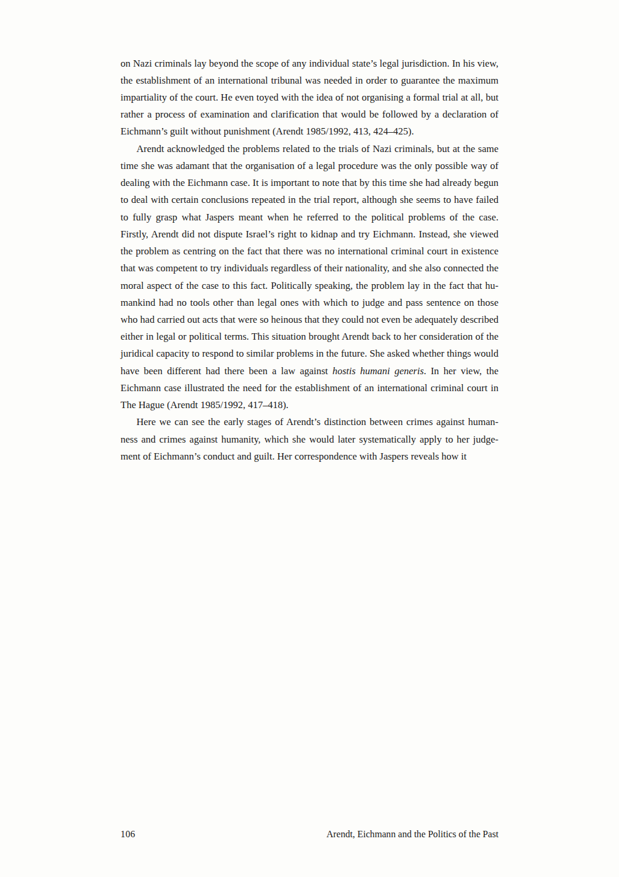on Nazi criminals lay beyond the scope of any individual state’s legal jurisdiction. In his view, the establishment of an international tribunal was needed in order to guarantee the maximum impartiality of the court. He even toyed with the idea of not organising a formal trial at all, but rather a process of examination and clarification that would be followed by a declaration of Eichmann’s guilt without punishment (Arendt 1985/1992, 413, 424–425).
Arendt acknowledged the problems related to the trials of Nazi criminals, but at the same time she was adamant that the organisation of a legal procedure was the only possible way of dealing with the Eichmann case. It is important to note that by this time she had already begun to deal with certain conclusions repeated in the trial report, although she seems to have failed to fully grasp what Jaspers meant when he referred to the political problems of the case. Firstly, Arendt did not dispute Israel’s right to kidnap and try Eichmann. Instead, she viewed the problem as centring on the fact that there was no international criminal court in existence that was competent to try individuals regardless of their nationality, and she also connected the moral aspect of the case to this fact. Politically speaking, the problem lay in the fact that humankind had no tools other than legal ones with which to judge and pass sentence on those who had carried out acts that were so heinous that they could not even be adequately described either in legal or political terms. This situation brought Arendt back to her consideration of the juridical capacity to respond to similar problems in the future. She asked whether things would have been different had there been a law against hostis humani generis. In her view, the Eichmann case illustrated the need for the establishment of an international criminal court in The Hague (Arendt 1985/1992, 417–418).
Here we can see the early stages of Arendt’s distinction between crimes against humanness and crimes against humanity, which she would later systematically apply to her judgement of Eichmann’s conduct and guilt. Her correspondence with Jaspers reveals how it
106 Arendt, Eichmann and the Politics of the Past